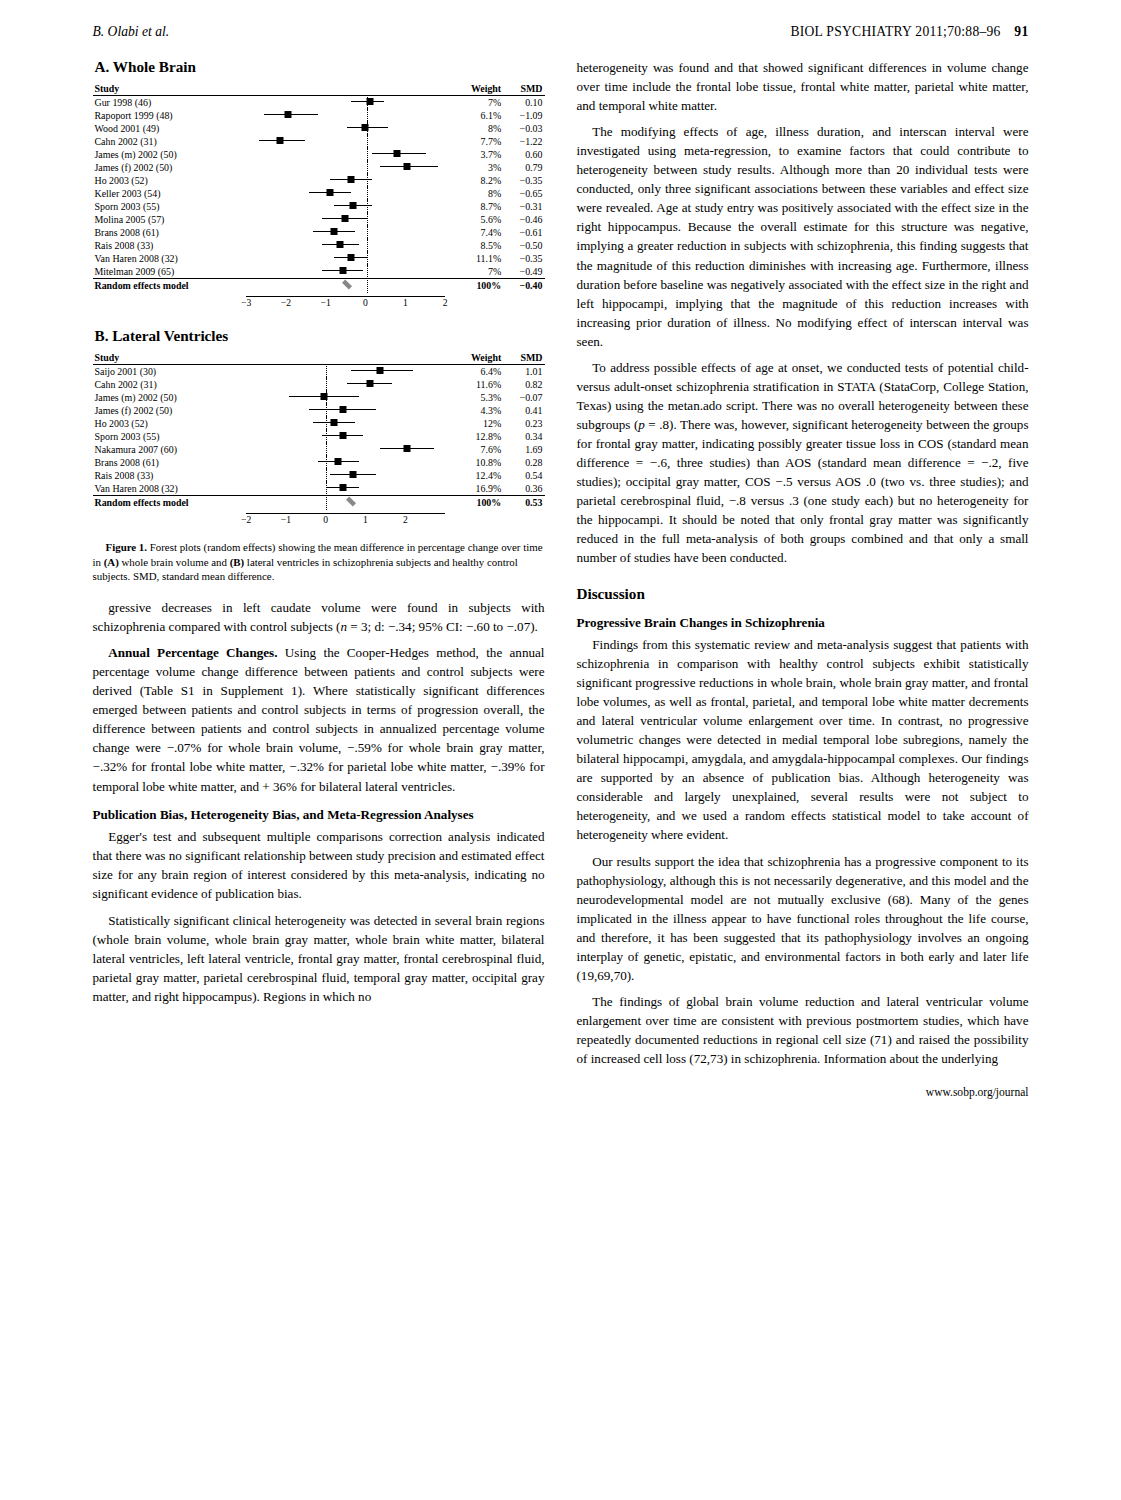B. Olabi et al.
BIOL PSYCHIATRY 2011;70:88–96 91
A. Whole Brain
| Study | | Weight | SMD |
| --- | --- | --- | --- |
| Gur 1998 (46) | | 7% | 0.10 |
| Rapoport 1999 (48) | | 6.1% | −1.09 |
| Wood 2001 (49) | | 8% | −0.03 |
| Cahn 2002 (31) | | 7.7% | −1.22 |
| James (m) 2002 (50) | | 3.7% | 0.60 |
| James (f) 2002 (50) | | 3% | 0.79 |
| Ho 2003 (52) | | 8.2% | −0.35 |
| Keller 2003 (54) | | 8% | −0.65 |
| Sporn 2003 (55) | | 8.7% | −0.31 |
| Molina 2005 (57) | | 5.6% | −0.46 |
| Brans 2008 (61) | | 7.4% | −0.61 |
| Rais 2008 (33) | | 8.5% | −0.50 |
| Van Haren 2008 (32) | | 11.1% | −0.35 |
| Mitelman 2009 (65) | | 7% | −0.49 |
| Random effects model | | 100% | −0.40 |
−3 −2 −1 0 1 2
B. Lateral Ventricles
| Study | | Weight | SMD |
| --- | --- | --- | --- |
| Saijo 2001 (30) | | 6.4% | 1.01 |
| Cahn 2002 (31) | | 11.6% | 0.82 |
| James (m) 2002 (50) | | 5.3% | −0.07 |
| James (f) 2002 (50) | | 4.3% | 0.41 |
| Ho 2003 (52) | | 12% | 0.23 |
| Sporn 2003 (55) | | 12.8% | 0.34 |
| Nakamura 2007 (60) | | 7.6% | 1.69 |
| Brans 2008 (61) | | 10.8% | 0.28 |
| Rais 2008 (33) | | 12.4% | 0.54 |
| Van Haren 2008 (32) | | 16.9% | 0.36 |
| Random effects model | | 100% | 0.53 |
−2 −1 0 1 2
Figure 1. Forest plots (random effects) showing the mean difference in percentage change over time in (A) whole brain volume and (B) lateral ventricles in schizophrenia subjects and healthy control subjects. SMD, standard mean difference.
gressive decreases in left caudate volume were found in subjects with schizophrenia compared with control subjects (n = 3; d: −.34; 95% CI: −.60 to −.07).
Annual Percentage Changes. Using the Cooper-Hedges method, the annual percentage volume change difference between patients and control subjects were derived (Table S1 in Supplement 1). Where statistically significant differences emerged between patients and control subjects in terms of progression overall, the difference between patients and control subjects in annualized percentage volume change were −.07% for whole brain volume, −.59% for whole brain gray matter, −.32% for frontal lobe white matter, −.32% for parietal lobe white matter, −.39% for temporal lobe white matter, and + 36% for bilateral lateral ventricles.
Publication Bias, Heterogeneity Bias, and Meta-Regression Analyses
Egger's test and subsequent multiple comparisons correction analysis indicated that there was no significant relationship between study precision and estimated effect size for any brain region of interest considered by this meta-analysis, indicating no significant evidence of publication bias.
Statistically significant clinical heterogeneity was detected in several brain regions (whole brain volume, whole brain gray matter, whole brain white matter, bilateral lateral ventricles, left lateral ventricle, frontal gray matter, frontal cerebrospinal fluid, parietal gray matter, parietal cerebrospinal fluid, temporal gray matter, occipital gray matter, and right hippocampus). Regions in which no
heterogeneity was found and that showed significant differences in volume change over time include the frontal lobe tissue, frontal white matter, parietal white matter, and temporal white matter.
The modifying effects of age, illness duration, and interscan interval were investigated using meta-regression, to examine factors that could contribute to heterogeneity between study results. Although more than 20 individual tests were conducted, only three significant associations between these variables and effect size were revealed. Age at study entry was positively associated with the effect size in the right hippocampus. Because the overall estimate for this structure was negative, implying a greater reduction in subjects with schizophrenia, this finding suggests that the magnitude of this reduction diminishes with increasing age. Furthermore, illness duration before baseline was negatively associated with the effect size in the right and left hippocampi, implying that the magnitude of this reduction increases with increasing prior duration of illness. No modifying effect of interscan interval was seen.
To address possible effects of age at onset, we conducted tests of potential child- versus adult-onset schizophrenia stratification in STATA (StataCorp, College Station, Texas) using the metan.ado script. There was no overall heterogeneity between these subgroups (p = .8). There was, however, significant heterogeneity between the groups for frontal gray matter, indicating possibly greater tissue loss in COS (standard mean difference = −.6, three studies) than AOS (standard mean difference = −.2, five studies); occipital gray matter, COS −.5 versus AOS .0 (two vs. three studies); and parietal cerebrospinal fluid, −.8 versus .3 (one study each) but no heterogeneity for the hippocampi. It should be noted that only frontal gray matter was significantly reduced in the full meta-analysis of both groups combined and that only a small number of studies have been conducted.
Discussion
Progressive Brain Changes in Schizophrenia
Findings from this systematic review and meta-analysis suggest that patients with schizophrenia in comparison with healthy control subjects exhibit statistically significant progressive reductions in whole brain, whole brain gray matter, and frontal lobe volumes, as well as frontal, parietal, and temporal lobe white matter decrements and lateral ventricular volume enlargement over time. In contrast, no progressive volumetric changes were detected in medial temporal lobe subregions, namely the bilateral hippocampi, amygdala, and amygdala-hippocampal complexes. Our findings are supported by an absence of publication bias. Although heterogeneity was considerable and largely unexplained, several results were not subject to heterogeneity, and we used a random effects statistical model to take account of heterogeneity where evident.
Our results support the idea that schizophrenia has a progressive component to its pathophysiology, although this is not necessarily degenerative, and this model and the neurodevelopmental model are not mutually exclusive (68). Many of the genes implicated in the illness appear to have functional roles throughout the life course, and therefore, it has been suggested that its pathophysiology involves an ongoing interplay of genetic, epistatic, and environmental factors in both early and later life (19,69,70).
The findings of global brain volume reduction and lateral ventricular volume enlargement over time are consistent with previous postmortem studies, which have repeatedly documented reductions in regional cell size (71) and raised the possibility of increased cell loss (72,73) in schizophrenia. Information about the underlying
www.sobp.org/journal